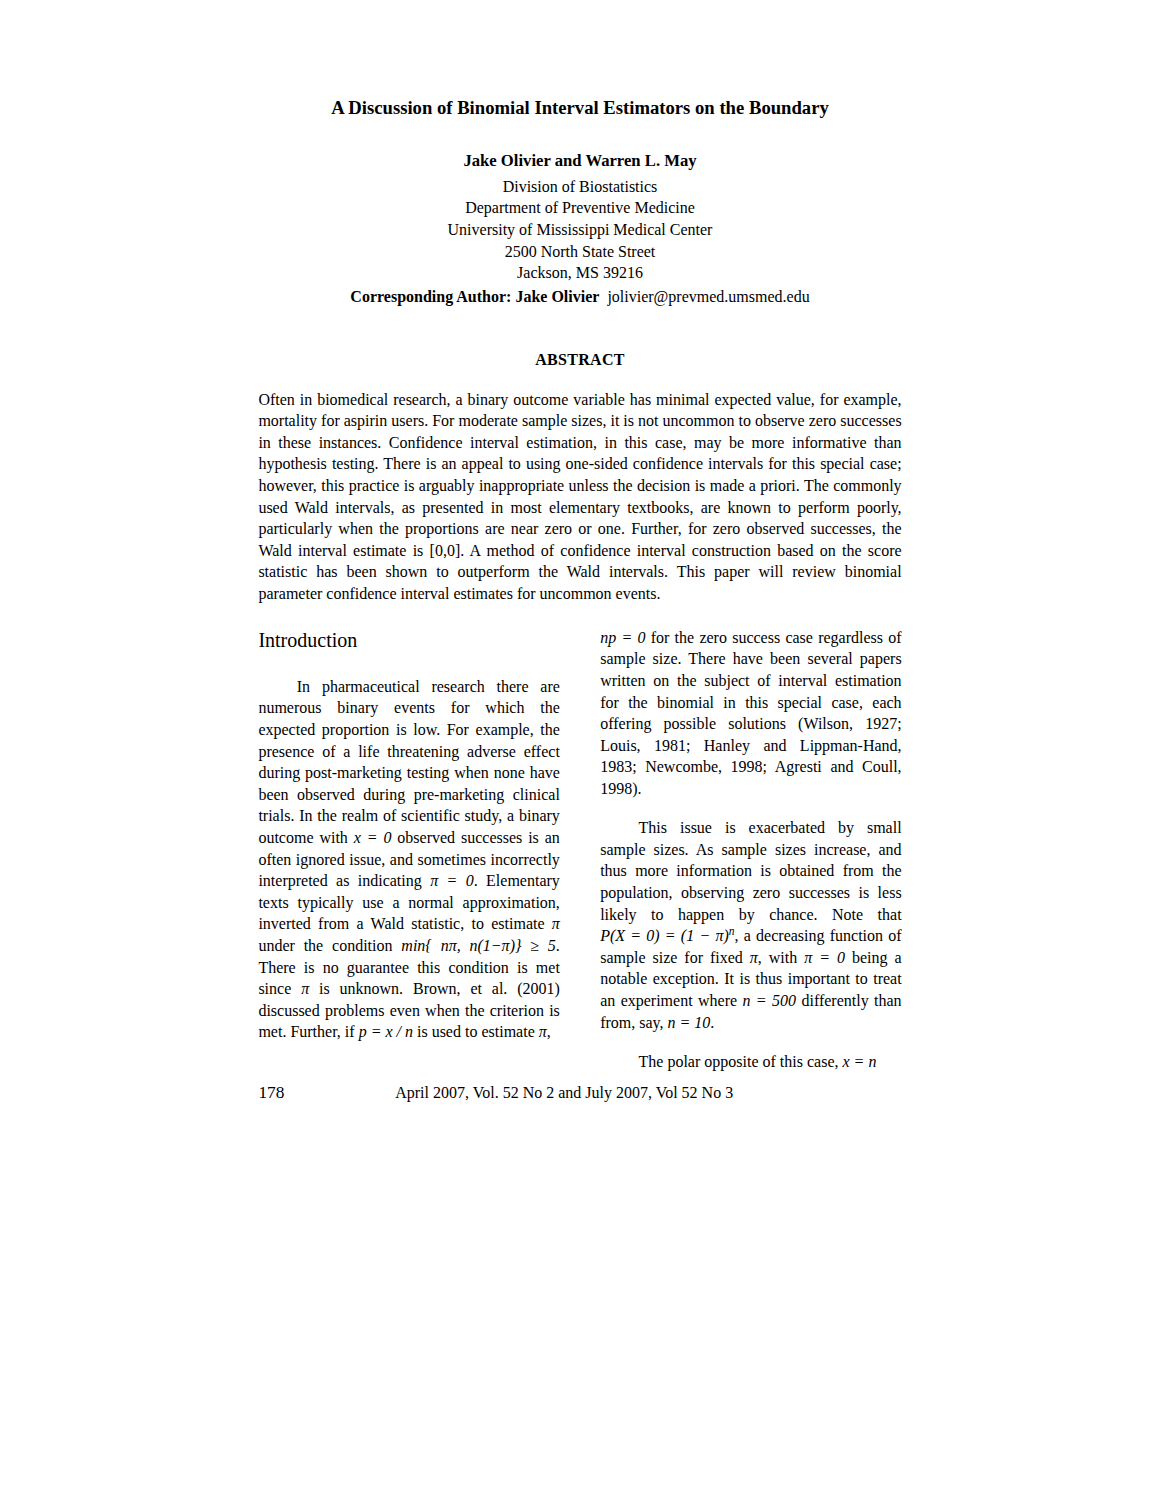A Discussion of Binomial Interval Estimators on the Boundary
Jake Olivier and Warren L. May
Division of Biostatistics
Department of Preventive Medicine
University of Mississippi Medical Center
2500 North State Street
Jackson, MS 39216
Corresponding Author: Jake Olivier jolivier@prevmed.umsmed.edu
ABSTRACT
Often in biomedical research, a binary outcome variable has minimal expected value, for example, mortality for aspirin users. For moderate sample sizes, it is not uncommon to observe zero successes in these instances. Confidence interval estimation, in this case, may be more informative than hypothesis testing. There is an appeal to using one-sided confidence intervals for this special case; however, this practice is arguably inappropriate unless the decision is made a priori. The commonly used Wald intervals, as presented in most elementary textbooks, are known to perform poorly, particularly when the proportions are near zero or one. Further, for zero observed successes, the Wald interval estimate is [0,0]. A method of confidence interval construction based on the score statistic has been shown to outperform the Wald intervals. This paper will review binomial parameter confidence interval estimates for uncommon events.
Introduction
In pharmaceutical research there are numerous binary events for which the expected proportion is low. For example, the presence of a life threatening adverse effect during post-marketing testing when none have been observed during pre-marketing clinical trials. In the realm of scientific study, a binary outcome with x = 0 observed successes is an often ignored issue, and sometimes incorrectly interpreted as indicating π = 0. Elementary texts typically use a normal approximation, inverted from a Wald statistic, to estimate π under the condition min{ nπ, n(1−π)} ≥ 5. There is no guarantee this condition is met since π is unknown. Brown, et al. (2001) discussed problems even when the criterion is met. Further, if p = x / n is used to estimate π,
np = 0 for the zero success case regardless of sample size. There have been several papers written on the subject of interval estimation for the binomial in this special case, each offering possible solutions (Wilson, 1927; Louis, 1981; Hanley and Lippman-Hand, 1983; Newcombe, 1998; Agresti and Coull, 1998).
This issue is exacerbated by small sample sizes. As sample sizes increase, and thus more information is obtained from the population, observing zero successes is less likely to happen by chance. Note that P(X = 0) = (1 − π)n, a decreasing function of sample size for fixed π, with π = 0 being a notable exception. It is thus important to treat an experiment where n = 500 differently than from, say, n = 10.
The polar opposite of this case, x = n
178
April 2007, Vol. 52 No 2 and July 2007, Vol 52 No 3